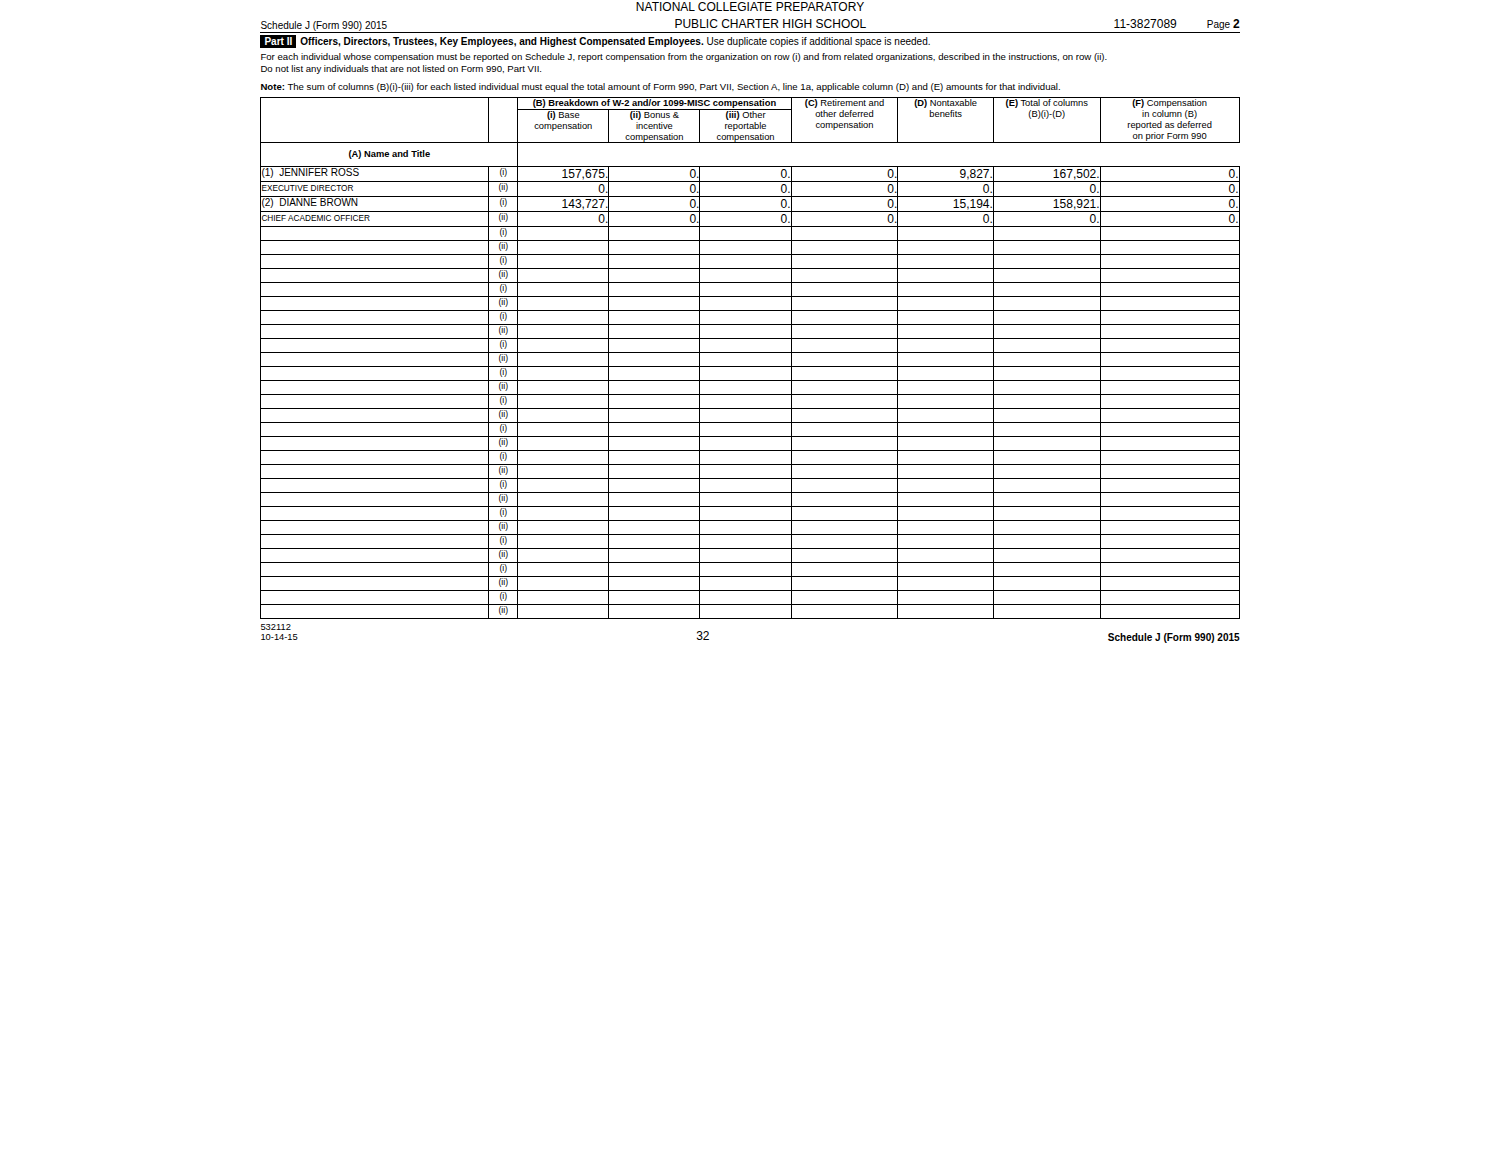NATIONAL COLLEGIATE PREPARATORY
Schedule J (Form 990) 2015
PUBLIC CHARTER HIGH SCHOOL
11-3827089
Page 2
Part II Officers, Directors, Trustees, Key Employees, and Highest Compensated Employees. Use duplicate copies if additional space is needed.
For each individual whose compensation must be reported on Schedule J, report compensation from the organization on row (i) and from related organizations, described in the instructions, on row (ii).
Do not list any individuals that are not listed on Form 990, Part VII.
Note: The sum of columns (B)(i)-(iii) for each listed individual must equal the total amount of Form 990, Part VII, Section A, line 1a, applicable column (D) and (E) amounts for that individual.
| | | (B) Breakdown of W-2 and/or 1099-MISC compensation | (C) Retirement and other deferred compensation | (D) Nontaxable benefits | (E) Total of columns (B)(i)-(D) | (F) Compensation in column (B) reported as deferred on prior Form 990 |
| --- | --- | --- | --- | --- | --- | --- |
| (i) Base compensation | (ii) Bonus & incentive compensation | (iii) Other reportable compensation |
| (A) Name and Title | | | | | | | |
| (1) JENNIFER ROSS | (i) | 157,675. | 0. | 0. | 0. | 9,827. | 167,502. | 0. |
| EXECUTIVE DIRECTOR | (ii) | 0. | 0. | 0. | 0. | 0. | 0. | 0. |
| (2) DIANNE BROWN | (i) | 143,727. | 0. | 0. | 0. | 15,194. | 158,921. | 0. |
| CHIEF ACADEMIC OFFICER | (ii) | 0. | 0. | 0. | 0. | 0. | 0. | 0. |
| | (i) | | | | | | | |
| | (ii) | | | | | | | |
| | (i) | | | | | | | |
| | (ii) | | | | | | | |
| | (i) | | | | | | | |
| | (ii) | | | | | | | |
| | (i) | | | | | | | |
| | (ii) | | | | | | | |
| | (i) | | | | | | | |
| | (ii) | | | | | | | |
| | (i) | | | | | | | |
| | (ii) | | | | | | | |
| | (i) | | | | | | | |
| | (ii) | | | | | | | |
| | (i) | | | | | | | |
| | (ii) | | | | | | | |
| | (i) | | | | | | | |
| | (ii) | | | | | | | |
| | (i) | | | | | | | |
| | (ii) | | | | | | | |
| | (i) | | | | | | | |
| | (ii) | | | | | | | |
| | (i) | | | | | | | |
| | (ii) | | | | | | | |
| | (i) | | | | | | | |
| | (ii) | | | | | | | |
| | (i) | | | | | | | |
| | (ii) | | | | | | | |
532112
10-14-15
32
Schedule J (Form 990) 2015